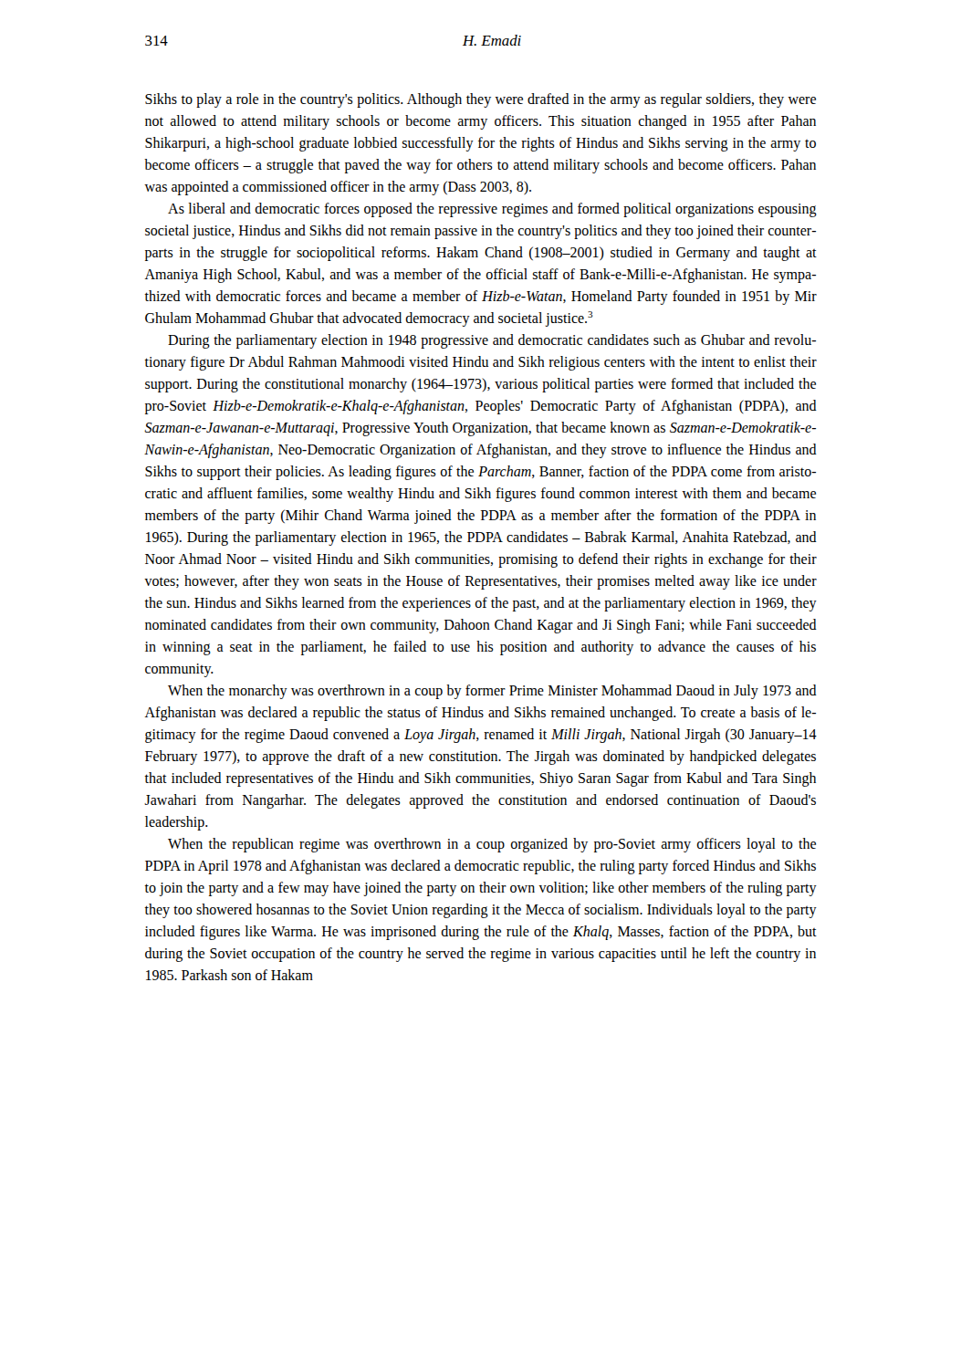314 H. Emadi
Sikhs to play a role in the country's politics. Although they were drafted in the army as regular soldiers, they were not allowed to attend military schools or become army officers. This situation changed in 1955 after Pahan Shikarpuri, a high-school graduate lobbied successfully for the rights of Hindus and Sikhs serving in the army to become officers – a struggle that paved the way for others to attend military schools and become officers. Pahan was appointed a commissioned officer in the army (Dass 2003, 8).
As liberal and democratic forces opposed the repressive regimes and formed political organizations espousing societal justice, Hindus and Sikhs did not remain passive in the country's politics and they too joined their counterparts in the struggle for sociopolitical reforms. Hakam Chand (1908–2001) studied in Germany and taught at Amaniya High School, Kabul, and was a member of the official staff of Bank-e-Milli-e-Afghanistan. He sympathized with democratic forces and became a member of Hizb-e-Watan, Homeland Party founded in 1951 by Mir Ghulam Mohammad Ghubar that advocated democracy and societal justice.3
During the parliamentary election in 1948 progressive and democratic candidates such as Ghubar and revolutionary figure Dr Abdul Rahman Mahmoodi visited Hindu and Sikh religious centers with the intent to enlist their support. During the constitutional monarchy (1964–1973), various political parties were formed that included the pro-Soviet Hizb-e-Demokratik-e-Khalq-e-Afghanistan, Peoples' Democratic Party of Afghanistan (PDPA), and Sazman-e-Jawanan-e-Muttaraqi, Progressive Youth Organization, that became known as Sazman-e-Demokratik-e-Nawin-e-Afghanistan, Neo-Democratic Organization of Afghanistan, and they strove to influence the Hindus and Sikhs to support their policies. As leading figures of the Parcham, Banner, faction of the PDPA come from aristocratic and affluent families, some wealthy Hindu and Sikh figures found common interest with them and became members of the party (Mihir Chand Warma joined the PDPA as a member after the formation of the PDPA in 1965). During the parliamentary election in 1965, the PDPA candidates – Babrak Karmal, Anahita Ratebzad, and Noor Ahmad Noor – visited Hindu and Sikh communities, promising to defend their rights in exchange for their votes; however, after they won seats in the House of Representatives, their promises melted away like ice under the sun. Hindus and Sikhs learned from the experiences of the past, and at the parliamentary election in 1969, they nominated candidates from their own community, Dahoon Chand Kagar and Ji Singh Fani; while Fani succeeded in winning a seat in the parliament, he failed to use his position and authority to advance the causes of his community.
When the monarchy was overthrown in a coup by former Prime Minister Mohammad Daoud in July 1973 and Afghanistan was declared a republic the status of Hindus and Sikhs remained unchanged. To create a basis of legitimacy for the regime Daoud convened a Loya Jirgah, renamed it Milli Jirgah, National Jirgah (30 January–14 February 1977), to approve the draft of a new constitution. The Jirgah was dominated by handpicked delegates that included representatives of the Hindu and Sikh communities, Shiyo Saran Sagar from Kabul and Tara Singh Jawahari from Nangarhar. The delegates approved the constitution and endorsed continuation of Daoud's leadership.
When the republican regime was overthrown in a coup organized by pro-Soviet army officers loyal to the PDPA in April 1978 and Afghanistan was declared a democratic republic, the ruling party forced Hindus and Sikhs to join the party and a few may have joined the party on their own volition; like other members of the ruling party they too showered hosannas to the Soviet Union regarding it the Mecca of socialism. Individuals loyal to the party included figures like Warma. He was imprisoned during the rule of the Khalq, Masses, faction of the PDPA, but during the Soviet occupation of the country he served the regime in various capacities until he left the country in 1985. Parkash son of Hakam